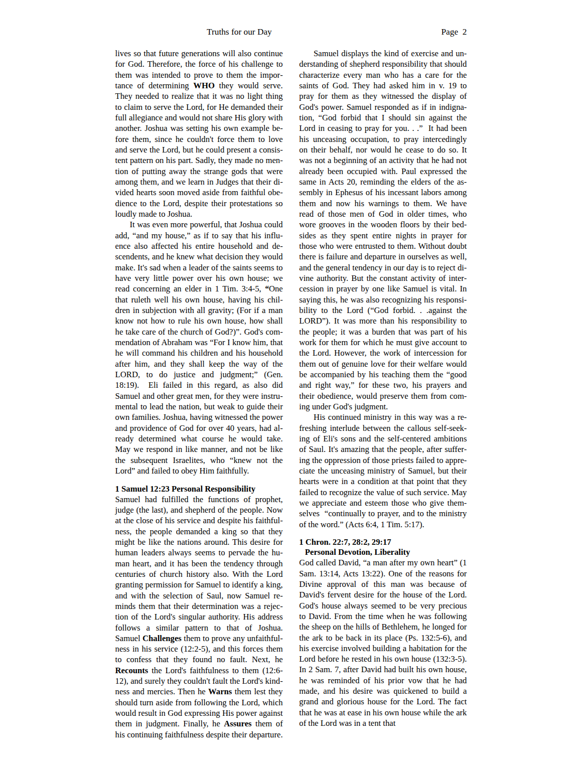Truths for our Day Page 2
lives so that future generations will also continue for God. Therefore, the force of his challenge to them was intended to prove to them the importance of determining WHO they would serve. They needed to realize that it was no light thing to claim to serve the Lord, for He demanded their full allegiance and would not share His glory with another. Joshua was setting his own example before them, since he couldn't force them to love and serve the Lord, but he could present a consistent pattern on his part. Sadly, they made no mention of putting away the strange gods that were among them, and we learn in Judges that their divided hearts soon moved aside from faithful obedience to the Lord, despite their protestations so loudly made to Joshua.
It was even more powerful, that Joshua could add, “and my house,” as if to say that his influence also affected his entire household and descendents, and he knew what decision they would make. It's sad when a leader of the saints seems to have very little power over his own house; we read concerning an elder in 1 Tim. 3:4-5, “One that ruleth well his own house, having his children in subjection with all gravity; (For if a man know not how to rule his own house, how shall he take care of the church of God?)”. God's commendation of Abraham was “For I know him, that he will command his children and his household after him, and they shall keep the way of the LORD, to do justice and judgment;” (Gen. 18:19). Eli failed in this regard, as also did Samuel and other great men, for they were instrumental to lead the nation, but weak to guide their own families. Joshua, having witnessed the power and providence of God for over 40 years, had already determined what course he would take. May we respond in like manner, and not be like the subsequent Israelites, who “knew not the Lord” and failed to obey Him faithfully.
1 Samuel 12:23 Personal Responsibility
Samuel had fulfilled the functions of prophet, judge (the last), and shepherd of the people. Now at the close of his service and despite his faithfulness, the people demanded a king so that they might be like the nations around. This desire for human leaders always seems to pervade the human heart, and it has been the tendency through centuries of church history also. With the Lord granting permission for Samuel to identify a king, and with the selection of Saul, now Samuel reminds them that their determination was a rejection of the Lord's singular authority. His address follows a similar pattern to that of Joshua. Samuel Challenges them to prove any unfaithfulness in his service (12:2-5), and this forces them to confess that they found no fault. Next, he Recounts the Lord's faithfulness to them (12:6-12), and surely they couldn't fault the Lord's kindness and mercies. Then he Warns them lest they should turn aside from following the Lord, which would result in God expressing His power against them in judgment. Finally, he Assures them of his continuing faithfulness despite their departure.
Samuel displays the kind of exercise and understanding of shepherd responsibility that should characterize every man who has a care for the saints of God. They had asked him in v. 19 to pray for them as they witnessed the display of God's power. Samuel responded as if in indignation, “God forbid that I should sin against the Lord in ceasing to pray for you. . .” It had been his unceasing occupation, to pray intercedingly on their behalf, nor would he cease to do so. It was not a beginning of an activity that he had not already been occupied with. Paul expressed the same in Acts 20, reminding the elders of the assembly in Ephesus of his incessant labors among them and now his warnings to them. We have read of those men of God in older times, who wore grooves in the wooden floors by their bedsides as they spent entire nights in prayer for those who were entrusted to them. Without doubt there is failure and departure in ourselves as well, and the general tendency in our day is to reject divine authority. But the constant activity of intercession in prayer by one like Samuel is vital. In saying this, he was also recognizing his responsibility to the Lord (“God forbid. . .against the LORD”). It was more than his responsibility to the people; it was a burden that was part of his work for them for which he must give account to the Lord. However, the work of intercession for them out of genuine love for their welfare would be accompanied by his teaching them the “good and right way,” for these two, his prayers and their obedience, would preserve them from coming under God's judgment.
His continued ministry in this way was a refreshing interlude between the callous self-seeking of Eli's sons and the self-centered ambitions of Saul. It's amazing that the people, after suffering the oppression of those priests failed to appreciate the unceasing ministry of Samuel, but their hearts were in a condition at that point that they failed to recognize the value of such service. May we appreciate and esteem those who give themselves “continually to prayer, and to the ministry of the word.” (Acts 6:4, 1 Tim. 5:17).
1 Chron. 22:7, 28:2, 29:17Personal Devotion, Liberality
God called David, “a man after my own heart” (1 Sam. 13:14, Acts 13:22). One of the reasons for Divine approval of this man was because of David's fervent desire for the house of the Lord. God's house always seemed to be very precious to David. From the time when he was following the sheep on the hills of Bethlehem, he longed for the ark to be back in its place (Ps. 132:5-6), and his exercise involved building a habitation for the Lord before he rested in his own house (132:3-5). In 2 Sam. 7, after David had built his own house, he was reminded of his prior vow that he had made, and his desire was quickened to build a grand and glorious house for the Lord. The fact that he was at ease in his own house while the ark of the Lord was in a tent that